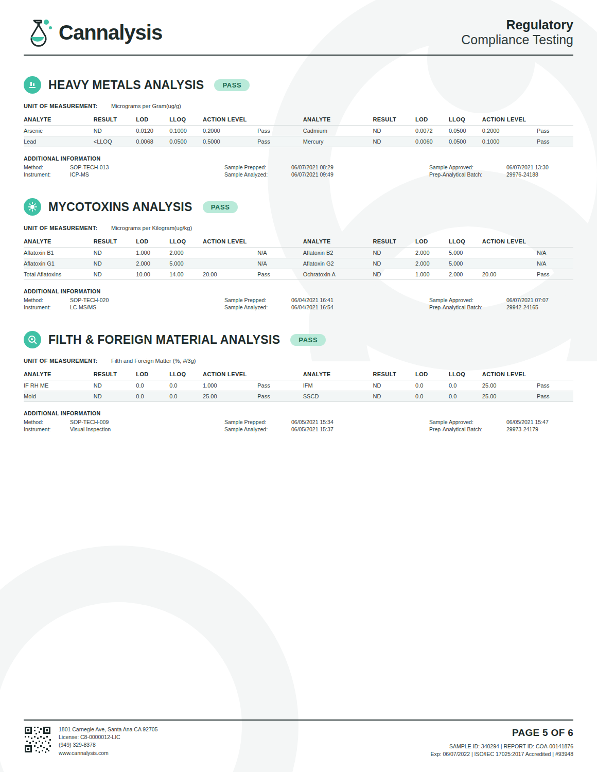Cannalysis
Regulatory
Compliance Testing
HEAVY METALS ANALYSIS
PASS
UNIT OF MEASUREMENT: Micrograms per Gram(ug/g)
| ANALYTE | RESULT | LOD | LLOQ | ACTION LEVEL | | | ANALYTE | RESULT | LOD | LLOQ | ACTION LEVEL | |
| --- | --- | --- | --- | --- | --- | --- | --- | --- | --- | --- | --- | --- |
| Arsenic | ND | 0.0120 | 0.1000 | 0.2000 | Pass | | Cadmium | ND | 0.0072 | 0.0500 | 0.2000 | Pass |
| Lead | <LLOQ | 0.0068 | 0.0500 | 0.5000 | Pass | | Mercury | ND | 0.0060 | 0.0500 | 0.1000 | Pass |
ADDITIONAL INFORMATION
Method:
SOP-TECH-013
Sample Prepped:
06/07/2021 08:29
Sample Approved:
06/07/2021 13:30
Instrument:
ICP-MS
Sample Analyzed:
06/07/2021 09:49
Prep-Analytical Batch:
29976-24188
MYCOTOXINS ANALYSIS
PASS
UNIT OF MEASUREMENT: Micrograms per Kilogram(ug/kg)
| ANALYTE | RESULT | LOD | LLOQ | ACTION LEVEL | | | ANALYTE | RESULT | LOD | LLOQ | ACTION LEVEL | |
| --- | --- | --- | --- | --- | --- | --- | --- | --- | --- | --- | --- | --- |
| Aflatoxin B1 | ND | 1.000 | 2.000 | | N/A | | Aflatoxin B2 | ND | 2.000 | 5.000 | | N/A |
| Aflatoxin G1 | ND | 2.000 | 5.000 | | N/A | | Aflatoxin G2 | ND | 2.000 | 5.000 | | N/A |
| Total Aflatoxins | ND | 10.00 | 14.00 | 20.00 | Pass | | Ochratoxin A | ND | 1.000 | 2.000 | 20.00 | Pass |
ADDITIONAL INFORMATION
Method:
SOP-TECH-020
Sample Prepped:
06/04/2021 16:41
Sample Approved:
06/07/2021 07:07
Instrument:
LC-MS/MS
Sample Analyzed:
06/04/2021 16:54
Prep-Analytical Batch:
29942-24165
FILTH & FOREIGN MATERIAL ANALYSIS
PASS
UNIT OF MEASUREMENT: Filth and Foreign Matter (%, #/3g)
| ANALYTE | RESULT | LOD | LLOQ | ACTION LEVEL | | | ANALYTE | RESULT | LOD | LLOQ | ACTION LEVEL | |
| --- | --- | --- | --- | --- | --- | --- | --- | --- | --- | --- | --- | --- |
| IF RH ME | ND | 0.0 | 0.0 | 1.000 | Pass | | IFM | ND | 0.0 | 0.0 | 25.00 | Pass |
| Mold | ND | 0.0 | 0.0 | 25.00 | Pass | | SSCD | ND | 0.0 | 0.0 | 25.00 | Pass |
ADDITIONAL INFORMATION
Method:
SOP-TECH-009
Sample Prepped:
06/05/2021 15:34
Sample Approved:
06/05/2021 15:47
Instrument:
Visual Inspection
Sample Analyzed:
06/05/2021 15:37
Prep-Analytical Batch:
29973-24179
1801 Carnegie Ave, Santa Ana CA 92705
License: C8-0000012-LIC
(949) 329-8378
www.cannalysis.com
PAGE 5 OF 6
SAMPLE ID: 340294 | REPORT ID: COA-00141876
Exp: 06/07/2022 | ISO/IEC 17025:2017 Accredited | #93948